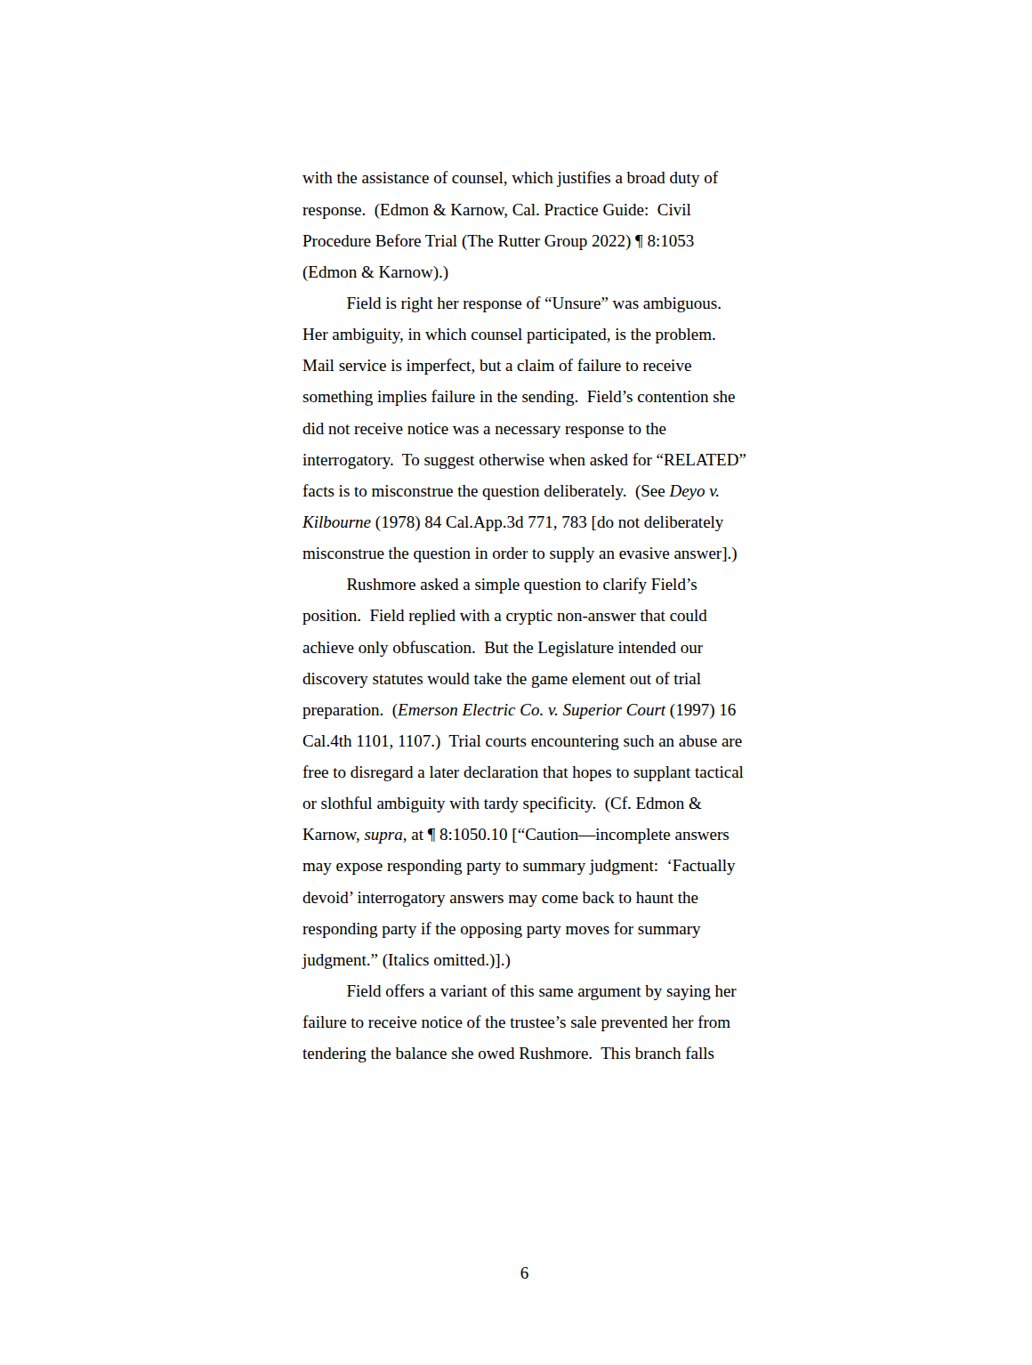with the assistance of counsel, which justifies a broad duty of response. (Edmon & Karnow, Cal. Practice Guide: Civil Procedure Before Trial (The Rutter Group 2022) ¶ 8:1053 (Edmon & Karnow).)
Field is right her response of “Unsure” was ambiguous. Her ambiguity, in which counsel participated, is the problem. Mail service is imperfect, but a claim of failure to receive something implies failure in the sending. Field’s contention she did not receive notice was a necessary response to the interrogatory. To suggest otherwise when asked for “RELATED” facts is to misconstrue the question deliberately. (See Deyo v. Kilbourne (1978) 84 Cal.App.3d 771, 783 [do not deliberately misconstrue the question in order to supply an evasive answer].)
Rushmore asked a simple question to clarify Field’s position. Field replied with a cryptic non-answer that could achieve only obfuscation. But the Legislature intended our discovery statutes would take the game element out of trial preparation. (Emerson Electric Co. v. Superior Court (1997) 16 Cal.4th 1101, 1107.) Trial courts encountering such an abuse are free to disregard a later declaration that hopes to supplant tactical or slothful ambiguity with tardy specificity. (Cf. Edmon & Karnow, supra, at ¶ 8:1050.10 [“Caution—incomplete answers may expose responding party to summary judgment: ‘Factually devoid’ interrogatory answers may come back to haunt the responding party if the opposing party moves for summary judgment.” (Italics omitted.)].)
Field offers a variant of this same argument by saying her failure to receive notice of the trustee’s sale prevented her from tendering the balance she owed Rushmore. This branch falls
6